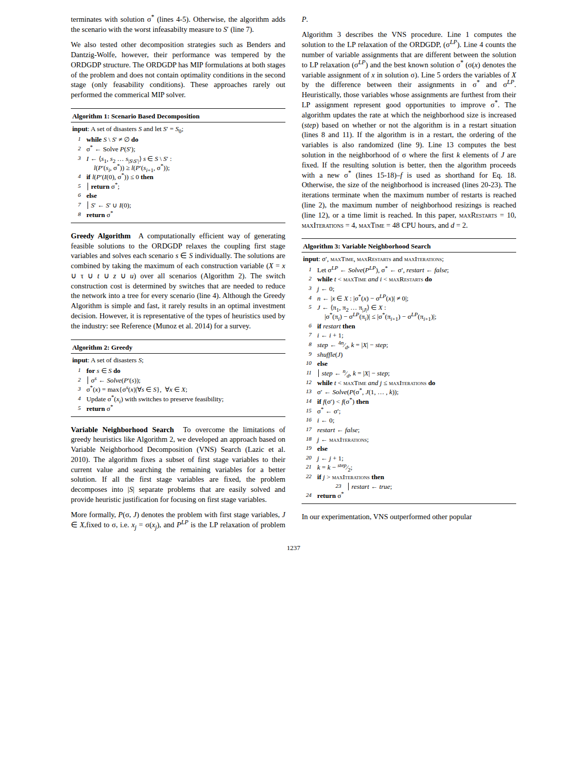terminates with solution σ* (lines 4-5). Otherwise, the algorithm adds the scenario with the worst infeasabilty measure to S′ (line 7).
We also tested other decomposition strategies such as Benders and Dantzig-Wolfe, however, their performance was tempered by the ORDGDP structure. The ORDGDP has MIP formulations at both stages of the problem and does not contain optimality conditions in the second stage (only feasability conditions). These approaches rarely out performed the commerical MIP solver.
Algorithm 1: Scenario Based Decomposition
input: A set of disasters S and let S′ = S0;
while S \ S′ ≠ ∅ do
σ* ← Solve P(S′);
I ← ⟨s1, s2 … s|S\S′|⟩ s ∈ S \ S′ :
l(P′(si, σ*)) ≥ l(P′(si+1, σ*));
if l(P′(I(0), σ*)) ≤ 0 then
return σ*;
else
S′ ← S′ ∪ I(0);
return σ*
Greedy Algorithm A computationally efficient way of generating feasible solutions to the ORDGDP relaxes the coupling first stage variables and solves each scenario s ∈ S individually. The solutions are combined by taking the maximum of each construction variable (X = x ∪ τ ∪ t ∪ z ∪ u) over all scenarios (Algorithm 2). The switch construction cost is determined by switches that are needed to reduce the network into a tree for every scenario (line 4). Although the Greedy Algorithm is simple and fast, it rarely results in an optimal investment decision. However, it is representative of the types of heuristics used by the industry: see Reference (Munoz et al. 2014) for a survey.
Algorithm 2: Greedy
input: A set of disasters S;
for s ∈ S do
σs ← Solve(P′(s));
σ*(x) = max{σs(x)|∀s ∈ S}, ∀x ∈ X;
Update σ*(xi) with switches to preserve feasibility;
return σ*
Variable Neighborhood Search To overcome the limitations of greedy heuristics like Algorithm 2, we developed an approach based on Variable Neighborhood Decomposition (VNS) Search (Lazic et al. 2010). The algorithm fixes a subset of first stage variables to their current value and searching the remaining variables for a better solution. If all the first stage variables are fixed, the problem decomposes into |S| separate problems that are easily solved and provide heuristic justification for focusing on first stage variables.
More formally, P(σ, J) denotes the problem with first stage variables, J ∈ X,fixed to σ, i.e. xj = σ(xj), and PLP is the LP relaxation of problem P.
Algorithm 3 describes the VNS procedure. Line 1 computes the solution to the LP relaxation of the ORDGDP, (σLP). Line 4 counts the number of variable assignments that are different between the solution to LP relaxation (σLP) and the best known solution σ* (σ(x) denotes the variable assignment of x in solution σ). Line 5 orders the variables of X by the difference between their assignments in σ* and σLP. Heuristically, those variables whose assignments are furthest from their LP assignment represent good opportunities to improve σ*. The algorithm updates the rate at which the neighborhood size is increased (step) based on whether or not the algorithm is in a restart situation (lines 8 and 11). If the algorithm is in a restart, the ordering of the variables is also randomized (line 9). Line 13 computes the best solution in the neighborhood of σ where the first k elements of J are fixed. If the resulting solution is better, then the algorithm proceeds with a new σ* (lines 15-18)–f is used as shorthand for Eq. 18. Otherwise, the size of the neighborhood is increased (lines 20-23). The iterations terminate when the maximum number of restarts is reached (line 2), the maximum number of neighborhood resizings is reached (line 12), or a time limit is reached. In this paper, maxRestarts = 10, maxIterations = 4, maxTime = 48 CPU hours, and d = 2.
Algorithm 3: Variable Neighborhood Search
input: σ′, maxTime, maxRestarts and maxIterations;
Let σLP ← Solve(PLP), σ* ← σ′, restart ← false;
while t < maxTime and i < maxRestarts do
j ← 0;
n ← |x ∈ X : |σ*(x) − σLP(x)| ≠ 0|;
J ← ⟨π1, π2 … π|J|⟩ ∈ X :
|σ*(πi) − σLP(πi)| ≤ |σ*(πi+1) − σLP(πi+1)|;
if restart then
i ← i + 1;
step ← 4n⁄d, k = |X| − step;
shuffle(J)
else
step ← n⁄d, k = |X| − step;
while t < maxTime and j ≤ maxIterations do
σ′ ← Solve(P(σ*, J(1, … , k));
if f(σ′) < f(σ*) then
σ* ← σ′;
i ← 0;
restart ← false;
j ← maxIterations;
else
j ← j + 1;
k = k − step⁄2;
if j > maxIterations then
restart ← true;
return σ*
In our experimentation, VNS outperformed other popular
1237